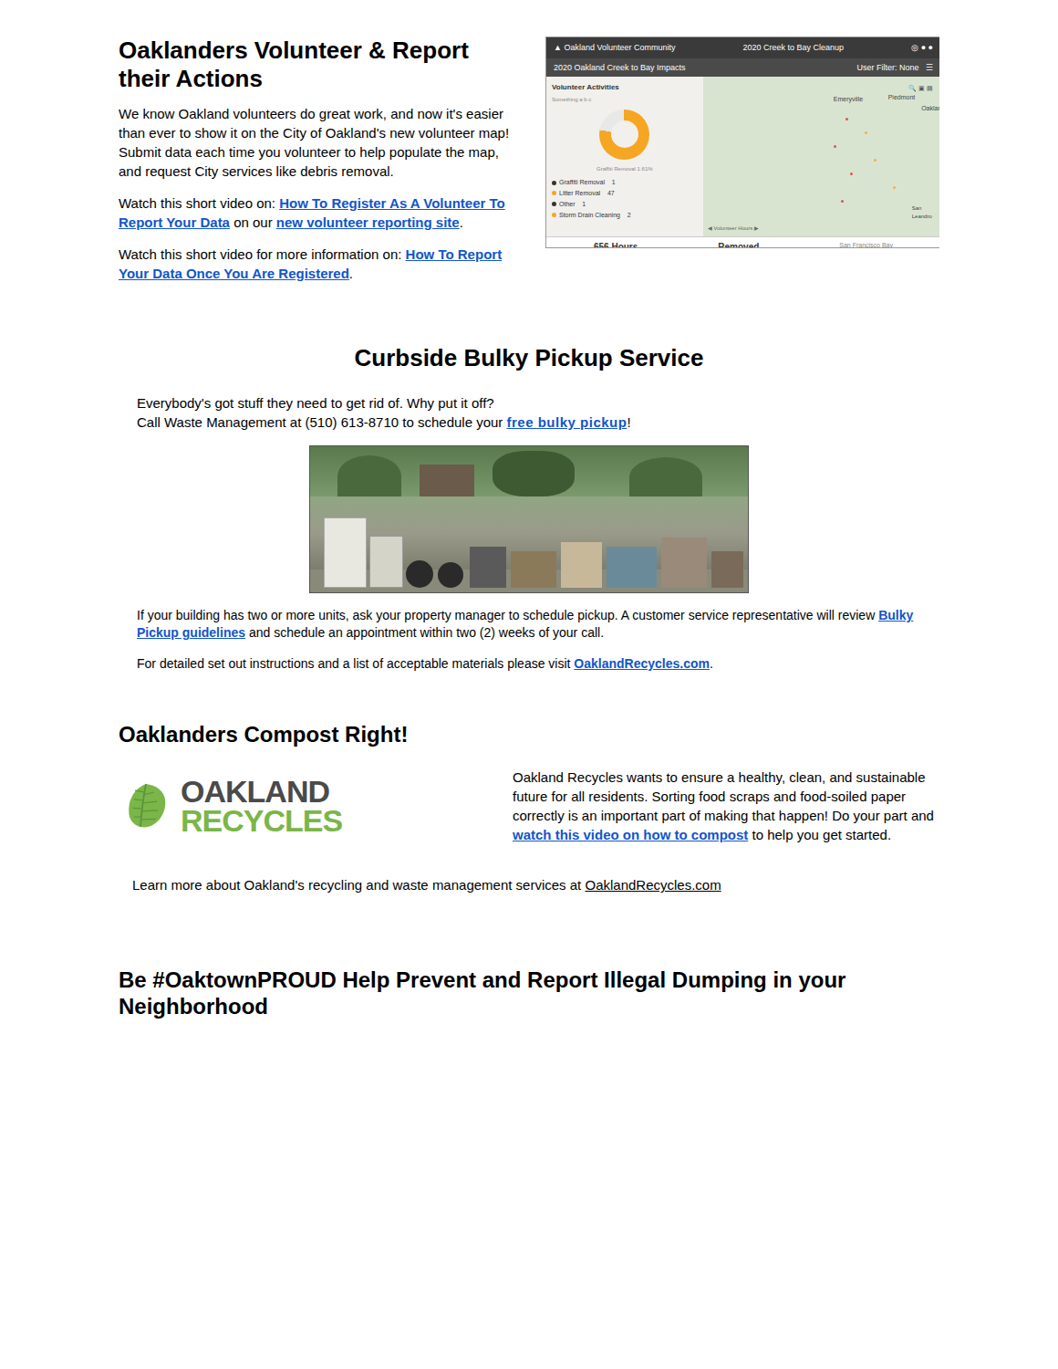Oaklanders Volunteer & Report their Actions
We know Oakland volunteers do great work, and now it's easier than ever to show it on the City of Oakland's new volunteer map! Submit data each time you volunteer to help populate the map, and request City services like debris removal.
Watch this short video on: How To Register As A Volunteer To Report Your Data on our new volunteer reporting site.
Watch this short video for more information on: How To Report Your Data Once You Are Registered.
▲ Oakland Volunteer Community 2020 Creek to Bay Cleanup ◎ ● ●
2020 Oakland Creek to Bay Impacts User Filter: None ☰
Volunteer Activities
Something a b c
Graffiti Removal 1.61%
Graffiti Removal 1
Litter Removal 47
Other 1
Storm Drain Cleaning 2
🔍 ▣ ▤
Emeryville
Piedmont
Oakland
San Leandro
◀ Volunteer Hours ▶
656 Hours
Volunteered
Removed
6,736 gal.
of Trash
San Francisco Bay
Curbside Bulky Pickup Service
Everybody's got stuff they need to get rid of. Why put it off?
Call Waste Management at (510) 613-8710 to schedule your free bulky pickup!
If your building has two or more units, ask your property manager to schedule pickup. A customer service representative will review Bulky Pickup guidelines and schedule an appointment within two (2) weeks of your call.
For detailed set out instructions and a list of acceptable materials please visit OaklandRecycles.com.
Oaklanders Compost Right!
OAKLAND
RECYCLES
Oakland Recycles wants to ensure a healthy, clean, and sustainable future for all residents. Sorting food scraps and food-soiled paper correctly is an important part of making that happen! Do your part and watch this video on how to compost to help you get started.
Learn more about Oakland's recycling and waste management services at OaklandRecycles.com
Be #OaktownPROUD Help Prevent and Report Illegal Dumping in your Neighborhood